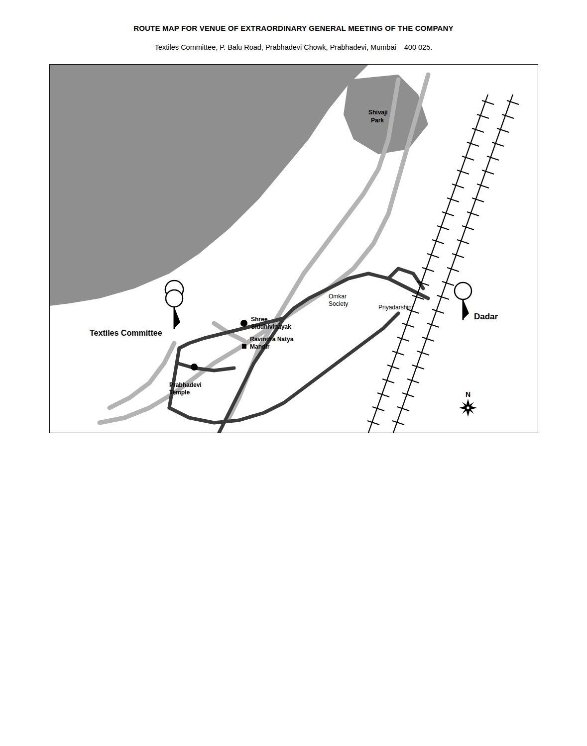ROUTE MAP FOR VENUE OF EXTRAORDINARY GENERAL MEETING OF THE COMPANY
Textiles Committee, P. Balu Road, Prabhadevi Chowk, Prabhadevi, Mumbai – 400 025.
Shivaji Park Textiles Committee Dadar Shree Siddhivinayak Ravindra Natya Mandir Prabhadevi Temple Omkar Society Priyadarshini N